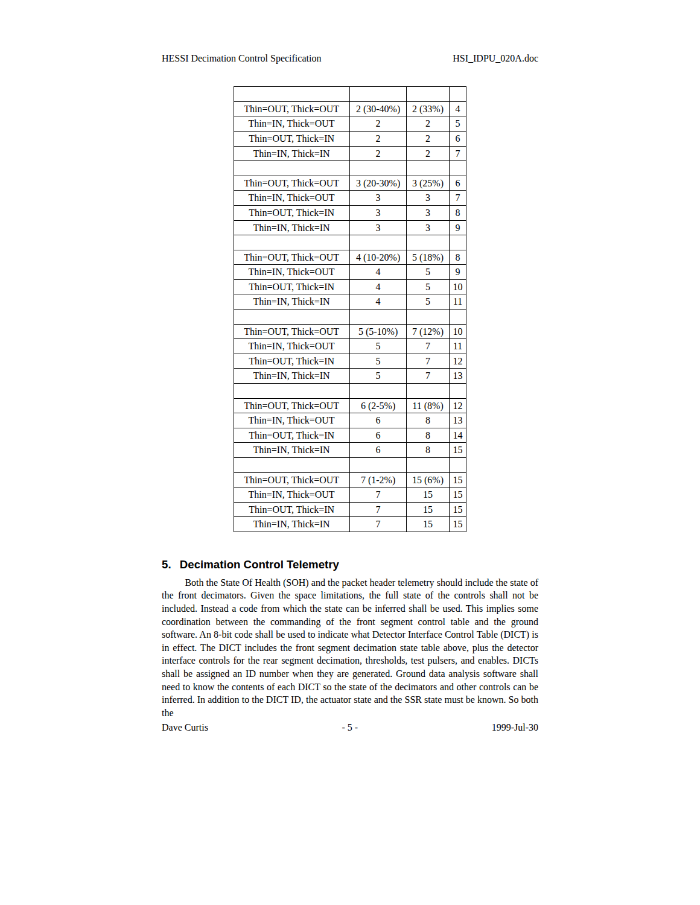HESSI Decimation Control Specification
HSI_IDPU_020A.doc
| Thin=OUT, Thick=OUT | 2 (30-40%) | 2 (33%) | 4 |
| Thin=IN, Thick=OUT | 2 | 2 | 5 |
| Thin=OUT, Thick=IN | 2 | 2 | 6 |
| Thin=IN, Thick=IN | 2 | 2 | 7 |
| Thin=OUT, Thick=OUT | 3 (20-30%) | 3 (25%) | 6 |
| Thin=IN, Thick=OUT | 3 | 3 | 7 |
| Thin=OUT, Thick=IN | 3 | 3 | 8 |
| Thin=IN, Thick=IN | 3 | 3 | 9 |
| Thin=OUT, Thick=OUT | 4 (10-20%) | 5 (18%) | 8 |
| Thin=IN, Thick=OUT | 4 | 5 | 9 |
| Thin=OUT, Thick=IN | 4 | 5 | 10 |
| Thin=IN, Thick=IN | 4 | 5 | 11 |
| Thin=OUT, Thick=OUT | 5 (5-10%) | 7 (12%) | 10 |
| Thin=IN, Thick=OUT | 5 | 7 | 11 |
| Thin=OUT, Thick=IN | 5 | 7 | 12 |
| Thin=IN, Thick=IN | 5 | 7 | 13 |
| Thin=OUT, Thick=OUT | 6 (2-5%) | 11 (8%) | 12 |
| Thin=IN, Thick=OUT | 6 | 8 | 13 |
| Thin=OUT, Thick=IN | 6 | 8 | 14 |
| Thin=IN, Thick=IN | 6 | 8 | 15 |
| Thin=OUT, Thick=OUT | 7 (1-2%) | 15 (6%) | 15 |
| Thin=IN, Thick=OUT | 7 | 15 | 15 |
| Thin=OUT, Thick=IN | 7 | 15 | 15 |
| Thin=IN, Thick=IN | 7 | 15 | 15 |
5. Decimation Control Telemetry
Both the State Of Health (SOH) and the packet header telemetry should include the state of the front decimators. Given the space limitations, the full state of the controls shall not be included. Instead a code from which the state can be inferred shall be used. This implies some coordination between the commanding of the front segment control table and the ground software. An 8-bit code shall be used to indicate what Detector Interface Control Table (DICT) is in effect. The DICT includes the front segment decimation state table above, plus the detector interface controls for the rear segment decimation, thresholds, test pulsers, and enables. DICTs shall be assigned an ID number when they are generated. Ground data analysis software shall need to know the contents of each DICT so the state of the decimators and other controls can be inferred. In addition to the DICT ID, the actuator state and the SSR state must be known. So both the
Dave Curtis
- 5 -
1999-Jul-30